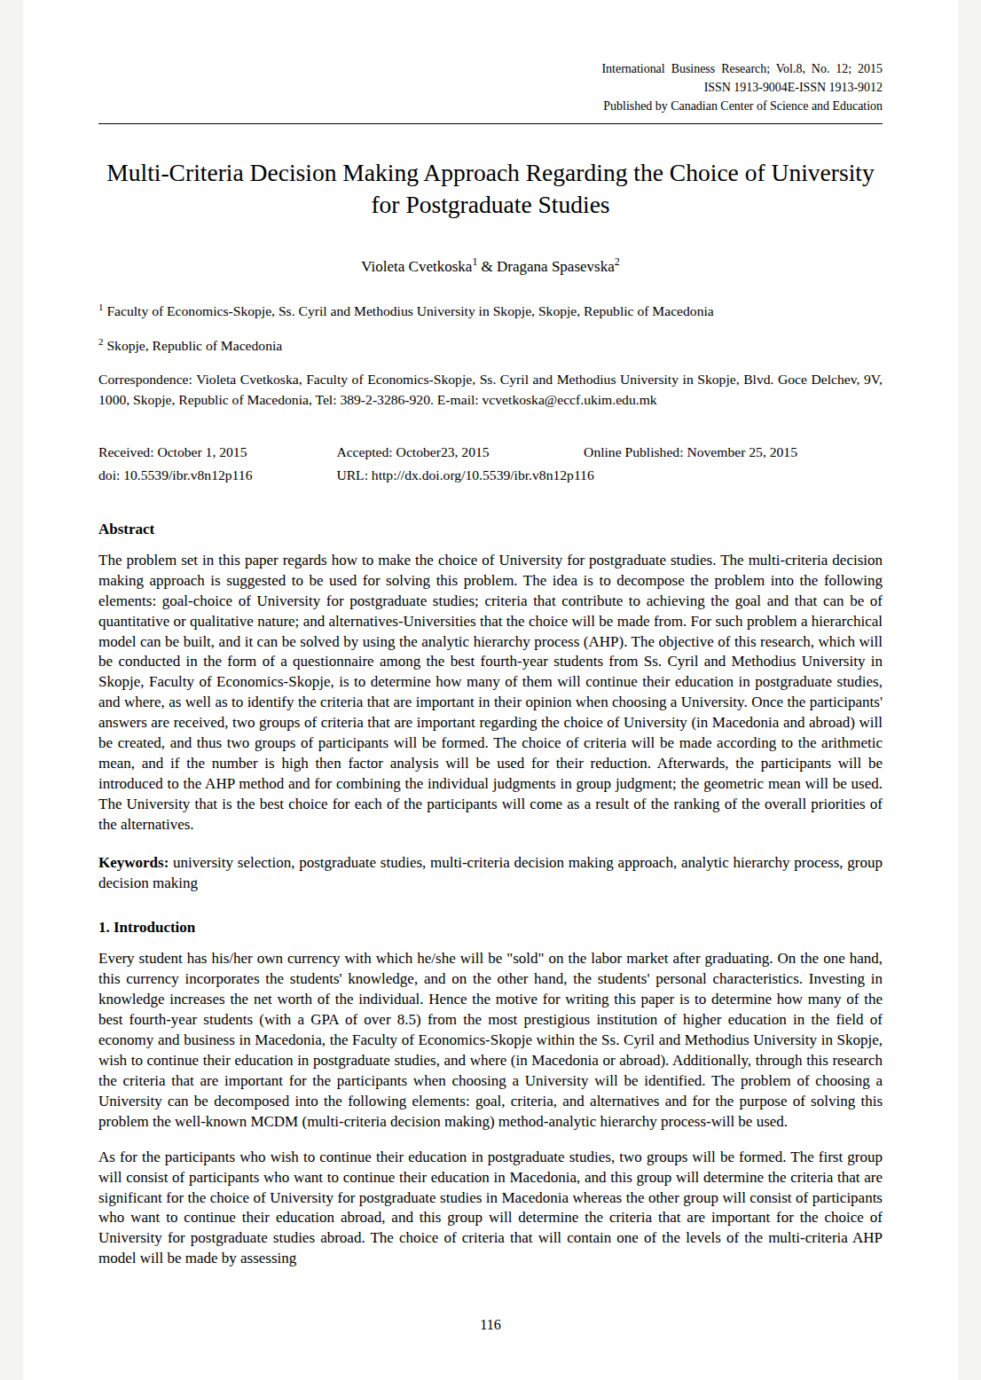International Business Research; Vol.8, No. 12; 2015
ISSN 1913-9004E-ISSN 1913-9012
Published by Canadian Center of Science and Education
Multi-Criteria Decision Making Approach Regarding the Choice of University for Postgraduate Studies
Violeta Cvetkoska1 & Dragana Spasevska2
1 Faculty of Economics-Skopje, Ss. Cyril and Methodius University in Skopje, Skopje, Republic of Macedonia
2 Skopje, Republic of Macedonia
Correspondence: Violeta Cvetkoska, Faculty of Economics-Skopje, Ss. Cyril and Methodius University in Skopje, Blvd. Goce Delchev, 9V, 1000, Skopje, Republic of Macedonia, Tel: 389-2-3286-920. E-mail: vcvetkoska@eccf.ukim.edu.mk
| Received: October 1, 2015 | Accepted: October23, 2015 | Online Published: November 25, 2015 |
| doi: 10.5539/ibr.v8n12p116 | URL: http://dx.doi.org/10.5539/ibr.v8n12p116 |
Abstract
The problem set in this paper regards how to make the choice of University for postgraduate studies. The multi-criteria decision making approach is suggested to be used for solving this problem. The idea is to decompose the problem into the following elements: goal-choice of University for postgraduate studies; criteria that contribute to achieving the goal and that can be of quantitative or qualitative nature; and alternatives-Universities that the choice will be made from. For such problem a hierarchical model can be built, and it can be solved by using the analytic hierarchy process (AHP). The objective of this research, which will be conducted in the form of a questionnaire among the best fourth-year students from Ss. Cyril and Methodius University in Skopje, Faculty of Economics-Skopje, is to determine how many of them will continue their education in postgraduate studies, and where, as well as to identify the criteria that are important in their opinion when choosing a University. Once the participants' answers are received, two groups of criteria that are important regarding the choice of University (in Macedonia and abroad) will be created, and thus two groups of participants will be formed. The choice of criteria will be made according to the arithmetic mean, and if the number is high then factor analysis will be used for their reduction. Afterwards, the participants will be introduced to the AHP method and for combining the individual judgments in group judgment; the geometric mean will be used. The University that is the best choice for each of the participants will come as a result of the ranking of the overall priorities of the alternatives.
Keywords: university selection, postgraduate studies, multi-criteria decision making approach, analytic hierarchy process, group decision making
1. Introduction
Every student has his/her own currency with which he/she will be "sold" on the labor market after graduating. On the one hand, this currency incorporates the students' knowledge, and on the other hand, the students' personal characteristics. Investing in knowledge increases the net worth of the individual. Hence the motive for writing this paper is to determine how many of the best fourth-year students (with a GPA of over 8.5) from the most prestigious institution of higher education in the field of economy and business in Macedonia, the Faculty of Economics-Skopje within the Ss. Cyril and Methodius University in Skopje, wish to continue their education in postgraduate studies, and where (in Macedonia or abroad). Additionally, through this research the criteria that are important for the participants when choosing a University will be identified. The problem of choosing a University can be decomposed into the following elements: goal, criteria, and alternatives and for the purpose of solving this problem the well-known MCDM (multi-criteria decision making) method-analytic hierarchy process-will be used.
As for the participants who wish to continue their education in postgraduate studies, two groups will be formed. The first group will consist of participants who want to continue their education in Macedonia, and this group will determine the criteria that are significant for the choice of University for postgraduate studies in Macedonia whereas the other group will consist of participants who want to continue their education abroad, and this group will determine the criteria that are important for the choice of University for postgraduate studies abroad. The choice of criteria that will contain one of the levels of the multi-criteria AHP model will be made by assessing
116